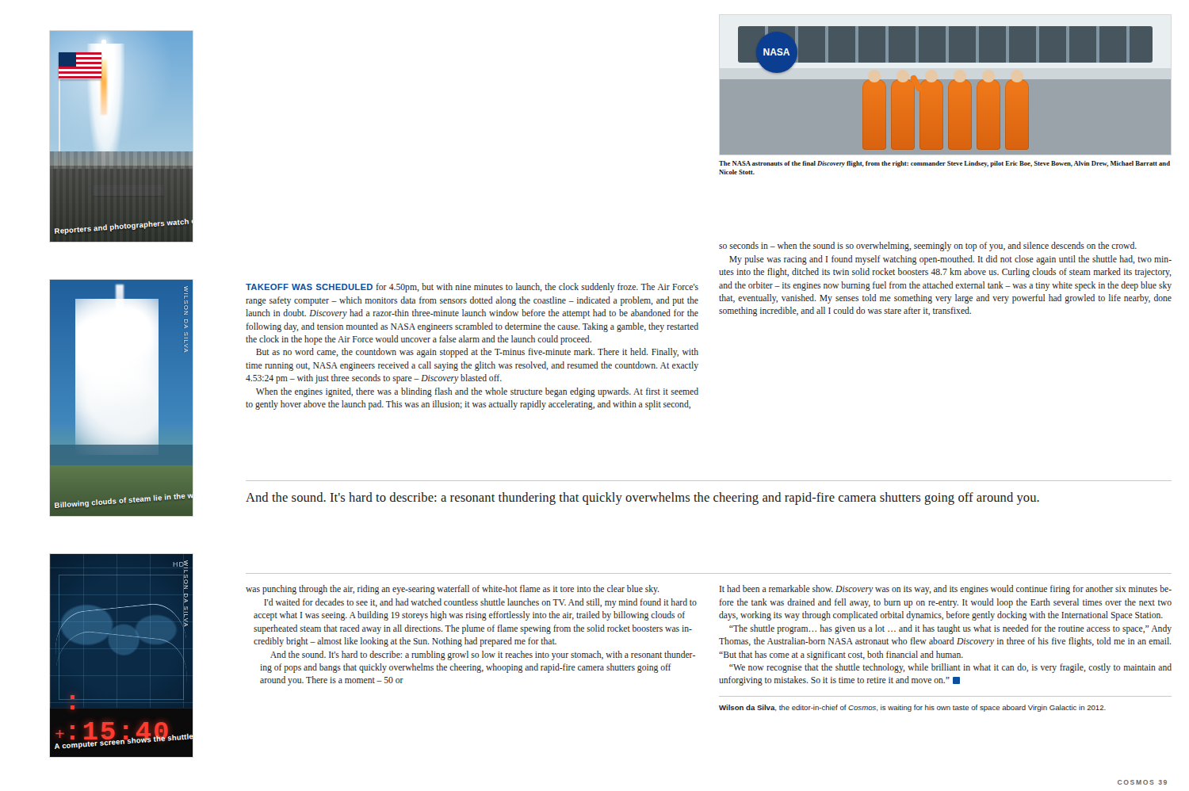Reporters and photographers watch on as Discovery burns into the sky.
WILSON DA SILVA
Billowing clouds of steam lie in the wake of the shuttle.
HD
+
: :15:40
WILSON DA SILVA
A computer screen shows the shuttle's path 15 minutes after takeoff.
NASA
The NASA astronauts of the final Discovery flight, from the right: commander Steve Lindsey, pilot Eric Boe, Steve Bowen, Alvin Drew, Michael Barratt and Nicole Stott.
TAKEOFF WAS SCHEDULED for 4.50pm, but with nine minutes to launch, the clock suddenly froze. The Air Force's range safety computer – which monitors data from sensors dotted along the coastline – indicated a problem, and put the launch in doubt. Discovery had a razor-thin three-minute launch window before the attempt had to be abandoned for the following day, and tension mounted as NASA engineers scrambled to determine the cause. Taking a gamble, they restarted the clock in the hope the Air Force would uncover a false alarm and the launch could proceed.
But as no word came, the countdown was again stopped at the T-minus five-minute mark. There it held. Finally, with time running out, NASA engineers received a call saying the glitch was resolved, and resumed the countdown. At exactly 4.53:24 pm – with just three seconds to spare – Discovery blasted off.
When the engines ignited, there was a blinding flash and the whole structure began edging upwards. At first it seemed to gently hover above the launch pad. This was an illusion; it was actually rapidly accelerating, and within a split second,
so seconds in – when the sound is so overwhelming, seemingly on top of you, and silence descends on the crowd.
My pulse was racing and I found myself watching open-mouthed. It did not close again until the shuttle had, two minutes into the flight, ditched its twin solid rocket boosters 48.7 km above us. Curling clouds of steam marked its trajectory, and the orbiter – its engines now burning fuel from the attached external tank – was a tiny white speck in the deep blue sky that, eventually, vanished. My senses told me something very large and very powerful had growled to life nearby, done something incredible, and all I could do was stare after it, transfixed.
And the sound. It's hard to describe: a resonant thundering that quickly overwhelms the cheering and rapid-fire camera shutters going off around you.
was punching through the air, riding an eye-searing waterfall of white-hot flame as it tore into the clear blue sky.
I'd waited for decades to see it, and had watched countless shuttle launches on TV. And still, my mind found it hard to accept what I was seeing. A building 19 storeys high was rising effortlessly into the air, trailed by billowing clouds of superheated steam that raced away in all directions. The plume of flame spewing from the solid rocket boosters was incredibly bright – almost like looking at the Sun. Nothing had prepared me for that.
And the sound. It's hard to describe: a rumbling growl so low it reaches into your stomach, with a resonant thundering of pops and bangs that quickly overwhelms the cheering, whooping and rapid-fire camera shutters going off around you. There is a moment – 50 or
It had been a remarkable show. Discovery was on its way, and its engines would continue firing for another six minutes before the tank was drained and fell away, to burn up on re-entry. It would loop the Earth several times over the next two days, working its way through complicated orbital dynamics, before gently docking with the International Space Station.
“The shuttle program… has given us a lot … and it has taught us what is needed for the routine access to space,” Andy Thomas, the Australian-born NASA astronaut who flew aboard Discovery in three of his five flights, told me in an email. “But that has come at a significant cost, both financial and human.
“We now recognise that the shuttle technology, while brilliant in what it can do, is very fragile, costly to maintain and unforgiving to mistakes. So it is time to retire it and move on.”
Wilson da Silva, the editor-in-chief of Cosmos, is waiting for his own taste of space aboard Virgin Galactic in 2012.
COSMOS 39